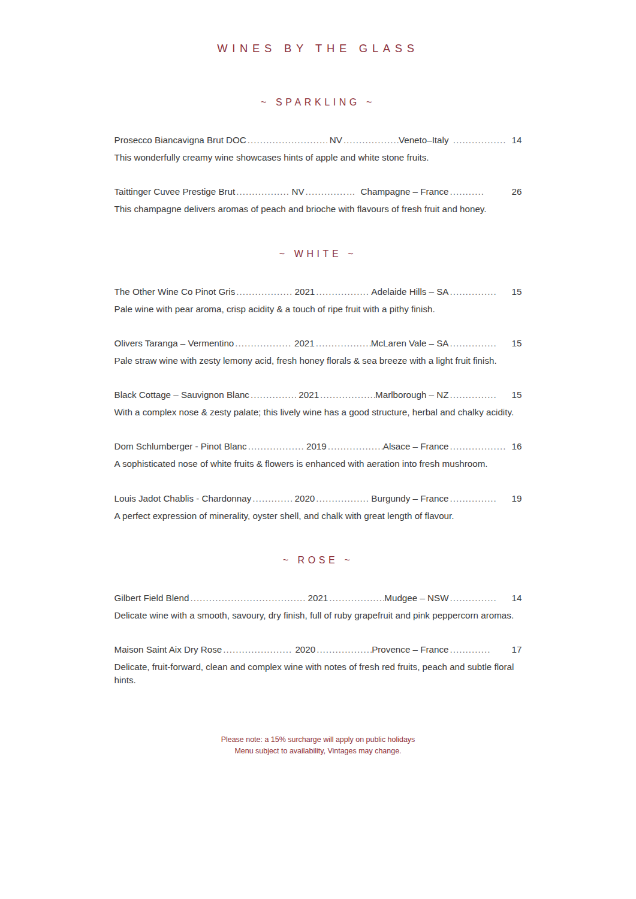Wines by the Glass
~ Sparkling ~
Prosecco Biancavigna Brut DOC ........................................... NV .................. Veneto–Italy ...................... 14
This wonderfully creamy wine showcases hints of apple and white stone fruits.
Taittinger Cuvee Prestige Brut ................................................ NV .............… Champagne – France ........... 26
This champagne delivers aromas of peach and brioche with flavours of fresh fruit and honey.
~ White ~
The Other Wine Co Pinot Gris ............................................. 2021 ................. Adelaide Hills – SA ............... 15
Pale wine with pear aroma, crisp acidity & a touch of ripe fruit with a pithy finish.
Olivers Taranga – Vermentino ............................................. 2021 .................. McLaren Vale – SA ............... 15
Pale straw wine with zesty lemony acid, fresh honey florals & sea breeze with a light fruit finish.
Black Cottage – Sauvignon Blanc ........................................ 2021 .................. Marlborough – NZ ............... 15
With a complex nose & zesty palate; this lively wine has a good structure, herbal and chalky acidity.
Dom Schlumberger - Pinot Blanc ........................................ 2019 .................. Alsace – France .................... 16
A sophisticated nose of white fruits & flowers is enhanced with aeration into fresh mushroom.
Louis Jadot Chablis - Chardonnay ....................................... 2020 ................. Burgundy – France ............... 19
A perfect expression of minerality, oyster shell, and chalk with great length of flavour.
~ Rose ~
Gilbert Field Blend ............................................................. 2021 ...................... Mudgee – NSW ............... 14
Delicate wine with a smooth, savoury, dry finish, full of ruby grapefruit and pink peppercorn aromas.
Maison Saint Aix Dry Rose .................................................... 2020 ...................... Provence – France ............. 17
Delicate, fruit-forward, clean and complex wine with notes of fresh red fruits, peach and subtle floral hints.
Please note: a 15% surcharge will apply on public holidays
Menu subject to availability, Vintages may change.